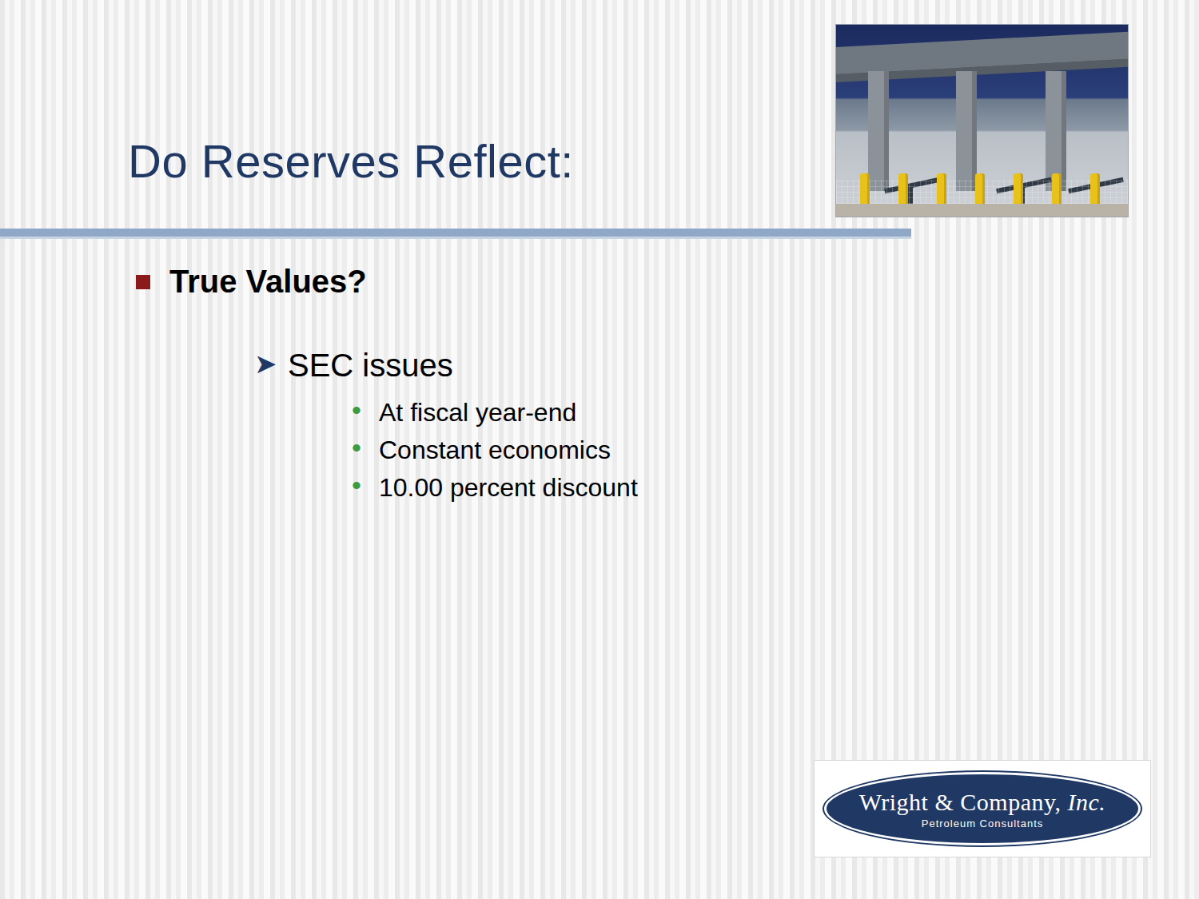Do Reserves Reflect:
True Values?
SEC issues
At fiscal year-end
Constant economics
10.00 percent discount
Wright & Company, Inc.
Petroleum Consultants